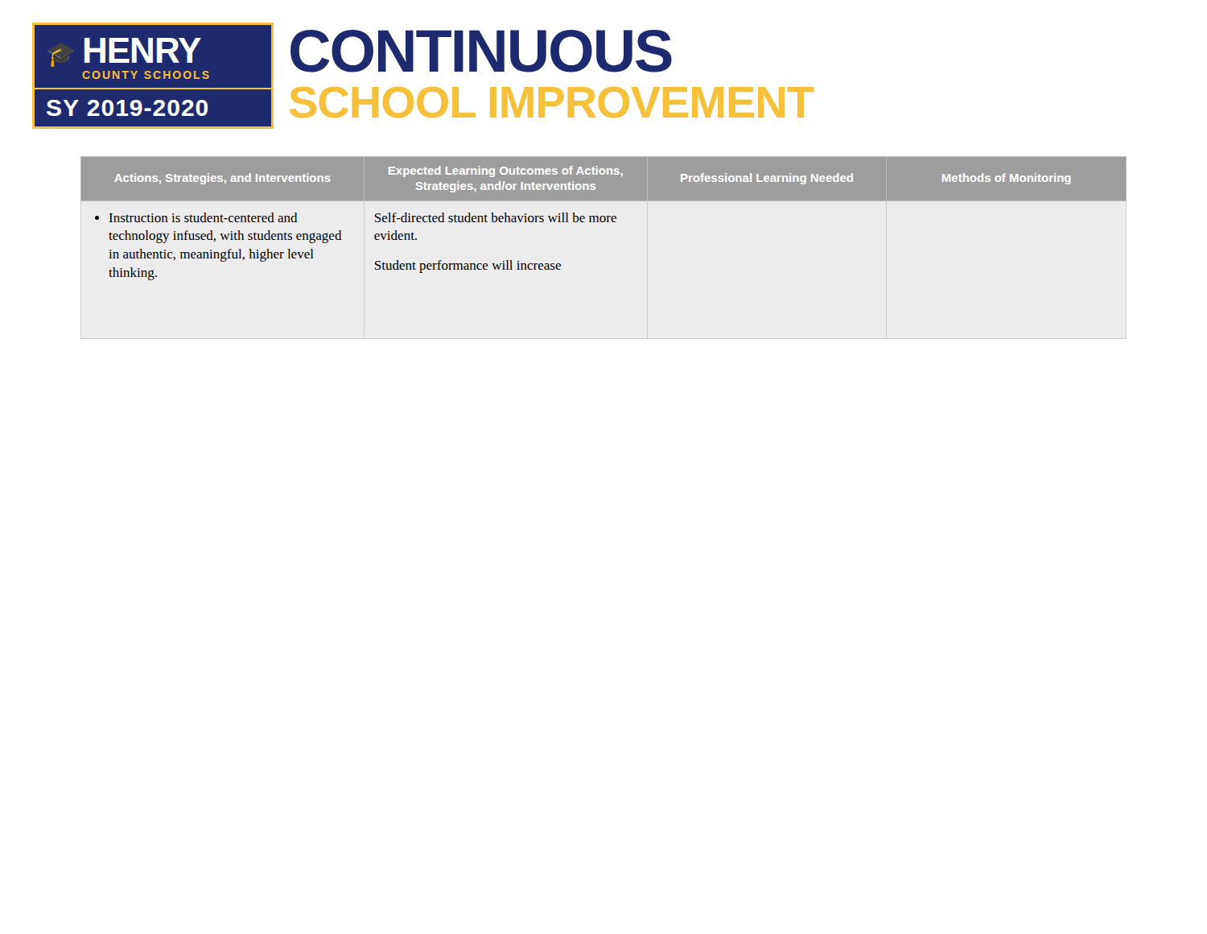🎓 HENRY
COUNTY SCHOOLS
SY 2019-2020
CONTINUOUS
SCHOOL IMPROVEMENT
| Actions, Strategies, and Interventions | Expected Learning Outcomes of Actions, Strategies, and/or Interventions | Professional Learning Needed | Methods of Monitoring |
| --- | --- | --- | --- |
| Instruction is student-centered and technology infused, with students engaged in authentic, meaningful, higher level thinking. | Self-directed student behaviors will be more evident. Student performance will increase | | |